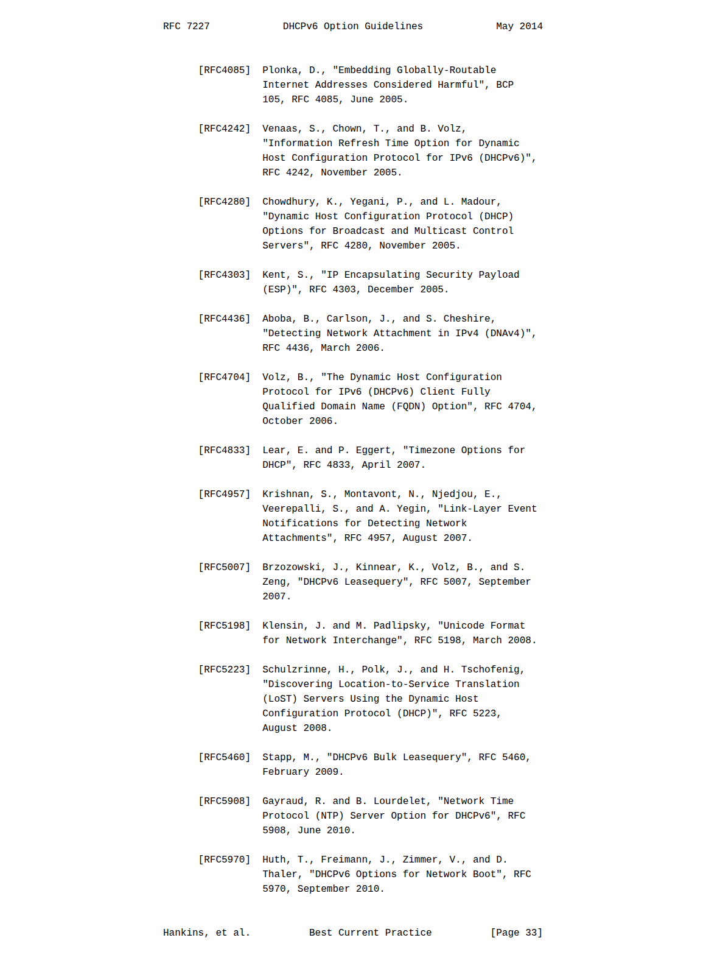RFC 7227 DHCPv6 Option Guidelines May 2014
[RFC4085]
Plonka, D., "Embedding Globally-Routable Internet Addresses Considered Harmful", BCP 105, RFC 4085, June 2005.
[RFC4242]
Venaas, S., Chown, T., and B. Volz, "Information Refresh Time Option for Dynamic Host Configuration Protocol for IPv6 (DHCPv6)", RFC 4242, November 2005.
[RFC4280]
Chowdhury, K., Yegani, P., and L. Madour, "Dynamic Host Configuration Protocol (DHCP) Options for Broadcast and Multicast Control Servers", RFC 4280, November 2005.
[RFC4303]
Kent, S., "IP Encapsulating Security Payload (ESP)", RFC 4303, December 2005.
[RFC4436]
Aboba, B., Carlson, J., and S. Cheshire, "Detecting Network Attachment in IPv4 (DNAv4)", RFC 4436, March 2006.
[RFC4704]
Volz, B., "The Dynamic Host Configuration Protocol for IPv6 (DHCPv6) Client Fully Qualified Domain Name (FQDN) Option", RFC 4704, October 2006.
[RFC4833]
Lear, E. and P. Eggert, "Timezone Options for DHCP", RFC 4833, April 2007.
[RFC4957]
Krishnan, S., Montavont, N., Njedjou, E., Veerepalli, S., and A. Yegin, "Link-Layer Event Notifications for Detecting Network Attachments", RFC 4957, August 2007.
[RFC5007]
Brzozowski, J., Kinnear, K., Volz, B., and S. Zeng, "DHCPv6 Leasequery", RFC 5007, September 2007.
[RFC5198]
Klensin, J. and M. Padlipsky, "Unicode Format for Network Interchange", RFC 5198, March 2008.
[RFC5223]
Schulzrinne, H., Polk, J., and H. Tschofenig, "Discovering Location-to-Service Translation (LoST) Servers Using the Dynamic Host Configuration Protocol (DHCP)", RFC 5223, August 2008.
[RFC5460]
Stapp, M., "DHCPv6 Bulk Leasequery", RFC 5460, February 2009.
[RFC5908]
Gayraud, R. and B. Lourdelet, "Network Time Protocol (NTP) Server Option for DHCPv6", RFC 5908, June 2010.
[RFC5970]
Huth, T., Freimann, J., Zimmer, V., and D. Thaler, "DHCPv6 Options for Network Boot", RFC 5970, September 2010.
Hankins, et al. Best Current Practice [Page 33]